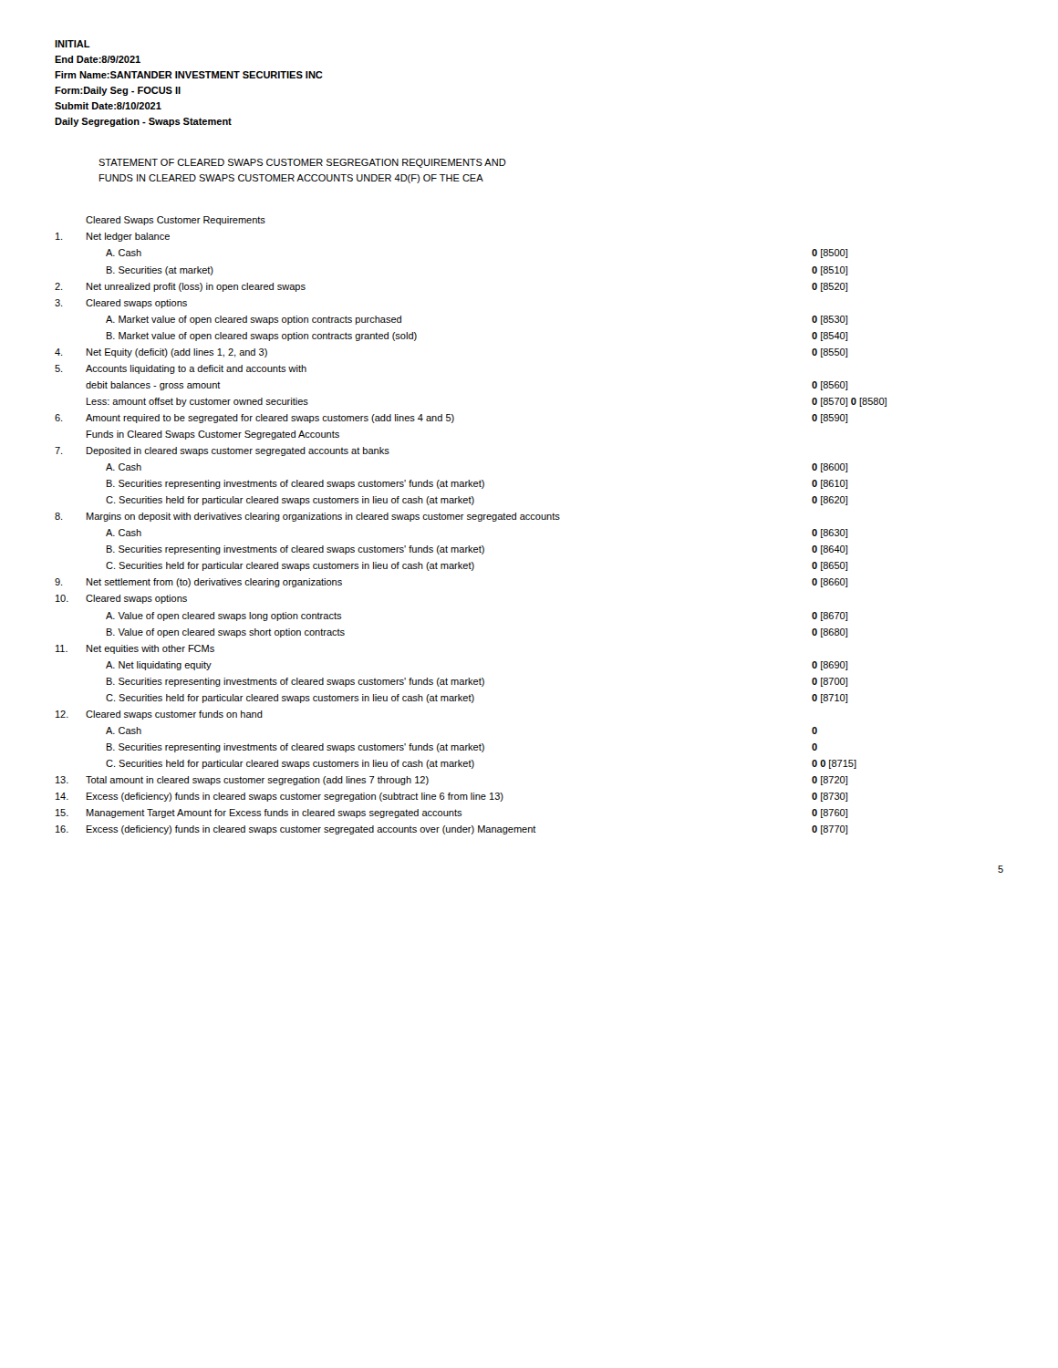INITIAL
End Date:8/9/2021
Firm Name:SANTANDER INVESTMENT SECURITIES INC
Form:Daily Seg - FOCUS II
Submit Date:8/10/2021
Daily Segregation - Swaps Statement
STATEMENT OF CLEARED SWAPS CUSTOMER SEGREGATION REQUIREMENTS AND
FUNDS IN CLEARED SWAPS CUSTOMER ACCOUNTS UNDER 4D(F) OF THE CEA
| | Cleared Swaps Customer Requirements | |
| 1. | Net ledger balance | |
| | A. Cash | 0 [8500] |
| | B. Securities (at market) | 0 [8510] |
| 2. | Net unrealized profit (loss) in open cleared swaps | 0 [8520] |
| 3. | Cleared swaps options | |
| | A. Market value of open cleared swaps option contracts purchased | 0 [8530] |
| | B. Market value of open cleared swaps option contracts granted (sold) | 0 [8540] |
| 4. | Net Equity (deficit) (add lines 1, 2, and 3) | 0 [8550] |
| 5. | Accounts liquidating to a deficit and accounts with | |
| | debit balances - gross amount | 0 [8560] |
| | Less: amount offset by customer owned securities | 0 [8570] 0 [8580] |
| 6. | Amount required to be segregated for cleared swaps customers (add lines 4 and 5) | 0 [8590] |
| | Funds in Cleared Swaps Customer Segregated Accounts | |
| 7. | Deposited in cleared swaps customer segregated accounts at banks | |
| | A. Cash | 0 [8600] |
| | B. Securities representing investments of cleared swaps customers' funds (at market) | 0 [8610] |
| | C. Securities held for particular cleared swaps customers in lieu of cash (at market) | 0 [8620] |
| 8. | Margins on deposit with derivatives clearing organizations in cleared swaps customer segregated accounts | |
| | A. Cash | 0 [8630] |
| | B. Securities representing investments of cleared swaps customers' funds (at market) | 0 [8640] |
| | C. Securities held for particular cleared swaps customers in lieu of cash (at market) | 0 [8650] |
| 9. | Net settlement from (to) derivatives clearing organizations | 0 [8660] |
| 10. | Cleared swaps options | |
| | A. Value of open cleared swaps long option contracts | 0 [8670] |
| | B. Value of open cleared swaps short option contracts | 0 [8680] |
| 11. | Net equities with other FCMs | |
| | A. Net liquidating equity | 0 [8690] |
| | B. Securities representing investments of cleared swaps customers' funds (at market) | 0 [8700] |
| | C. Securities held for particular cleared swaps customers in lieu of cash (at market) | 0 [8710] |
| 12. | Cleared swaps customer funds on hand | |
| | A. Cash | 0 |
| | B. Securities representing investments of cleared swaps customers' funds (at market) | 0 |
| | C. Securities held for particular cleared swaps customers in lieu of cash (at market) | 0 0 [8715] |
| 13. | Total amount in cleared swaps customer segregation (add lines 7 through 12) | 0 [8720] |
| 14. | Excess (deficiency) funds in cleared swaps customer segregation (subtract line 6 from line 13) | 0 [8730] |
| 15. | Management Target Amount for Excess funds in cleared swaps segregated accounts | 0 [8760] |
| 16. | Excess (deficiency) funds in cleared swaps customer segregated accounts over (under) Management | 0 [8770] |
5